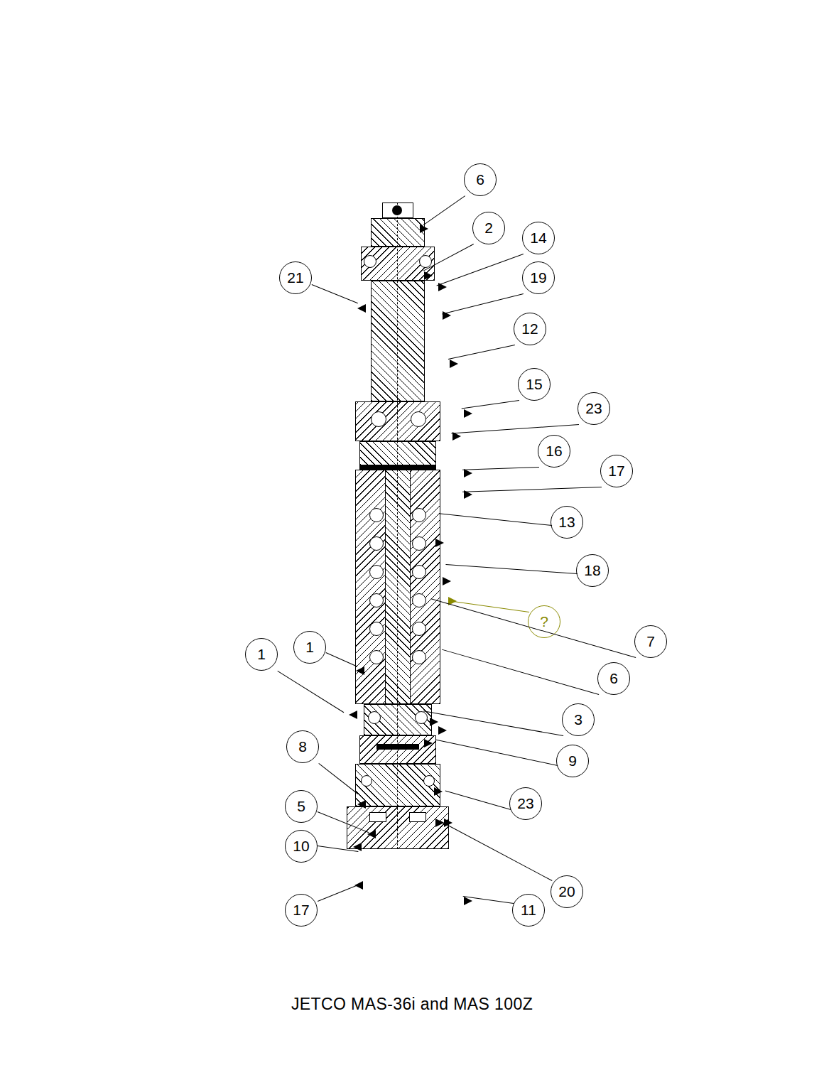============================================================ SCHEMATIC CROSS-SECTION (approximate vector representation) ============================================================
============================================================ CALLOUTS + LEADERS ============================================================
6
2
14
19
21
12
15
23
16
17
13
18
?
1
1
7
6
3
9
8
5
23
10
20
17
11
============================================================ TITLE ============================================================
JETCO MAS-36i and MAS 100Z